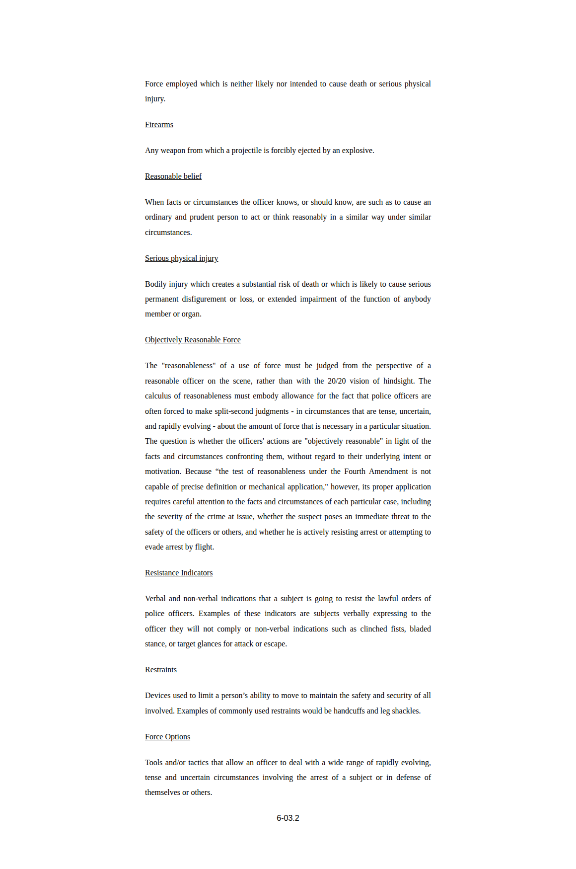Force employed which is neither likely nor intended to cause death or serious physical injury.
Firearms
Any weapon from which a projectile is forcibly ejected by an explosive.
Reasonable belief
When facts or circumstances the officer knows, or should know, are such as to cause an ordinary and prudent person to act or think reasonably in a similar way under similar circumstances.
Serious physical injury
Bodily injury which creates a substantial risk of death or which is likely to cause serious permanent disfigurement or loss, or extended impairment of the function of anybody member or organ.
Objectively Reasonable Force
The "reasonableness" of a use of force must be judged from the perspective of a reasonable officer on the scene, rather than with the 20/20 vision of hindsight. The calculus of reasonableness must embody allowance for the fact that police officers are often forced to make split-second judgments - in circumstances that are tense, uncertain, and rapidly evolving - about the amount of force that is necessary in a particular situation. The question is whether the officers' actions are "objectively reasonable" in light of the facts and circumstances confronting them, without regard to their underlying intent or motivation. Because “the test of reasonableness under the Fourth Amendment is not capable of precise definition or mechanical application," however, its proper application requires careful attention to the facts and circumstances of each particular case, including the severity of the crime at issue, whether the suspect poses an immediate threat to the safety of the officers or others, and whether he is actively resisting arrest or attempting to evade arrest by flight.
Resistance Indicators
Verbal and non-verbal indications that a subject is going to resist the lawful orders of police officers. Examples of these indicators are subjects verbally expressing to the officer they will not comply or non-verbal indications such as clinched fists, bladed stance, or target glances for attack or escape.
Restraints
Devices used to limit a person’s ability to move to maintain the safety and security of all involved. Examples of commonly used restraints would be handcuffs and leg shackles.
Force Options
Tools and/or tactics that allow an officer to deal with a wide range of rapidly evolving, tense and uncertain circumstances involving the arrest of a subject or in defense of themselves or others.
6-03.2